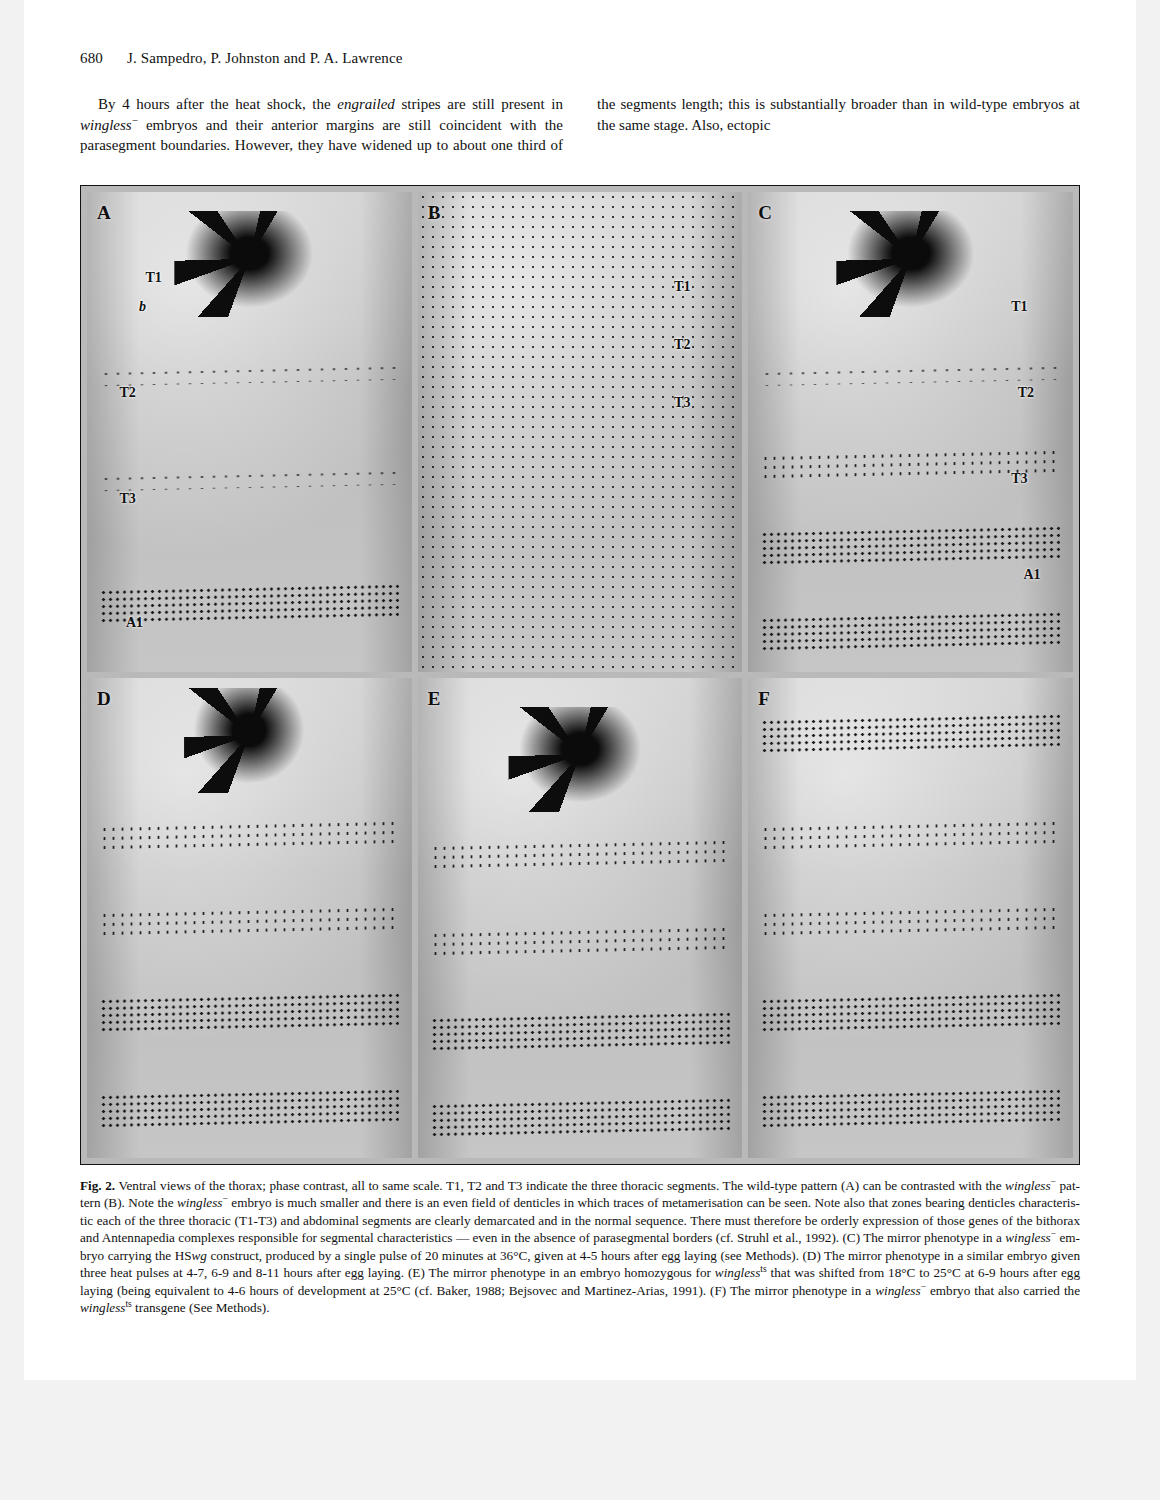680 J. Sampedro, P. Johnston and P. A. Lawrence
By 4 hours after the heat shock, the engrailed stripes are still present in wingless− embryos and their anterior margins are still coincident with the parasegment boundaries. However, they have widened up to about one third of the segments length; this is substantially broader than in wild-type embryos at the same stage. Also, ectopic
A
T1 b T2 T3 A1
B
T1 T2 T3
C
T1 T2 T3 A1
D
E
F
Fig. 2. Ventral views of the thorax; phase contrast, all to same scale. T1, T2 and T3 indicate the three thoracic segments. The wild-type pattern (A) can be contrasted with the wingless− pattern (B). Note the wingless− embryo is much smaller and there is an even field of denticles in which traces of metamerisation can be seen. Note also that zones bearing denticles characteristic each of the three thoracic (T1-T3) and abdominal segments are clearly demarcated and in the normal sequence. There must therefore be orderly expression of those genes of the bithorax and Antennapedia complexes responsible for segmental characteristics — even in the absence of parasegmental borders (cf. Struhl et al., 1992). (C) The mirror phenotype in a wingless− embryo carrying the HSwg construct, produced by a single pulse of 20 minutes at 36°C, given at 4-5 hours after egg laying (see Methods). (D) The mirror phenotype in a similar embryo given three heat pulses at 4-7, 6-9 and 8-11 hours after egg laying. (E) The mirror phenotype in an embryo homozygous for winglessts that was shifted from 18°C to 25°C at 6-9 hours after egg laying (being equivalent to 4-6 hours of development at 25°C (cf. Baker, 1988; Bejsovec and Martinez-Arias, 1991). (F) The mirror phenotype in a wingless− embryo that also carried the winglessts transgene (See Methods).